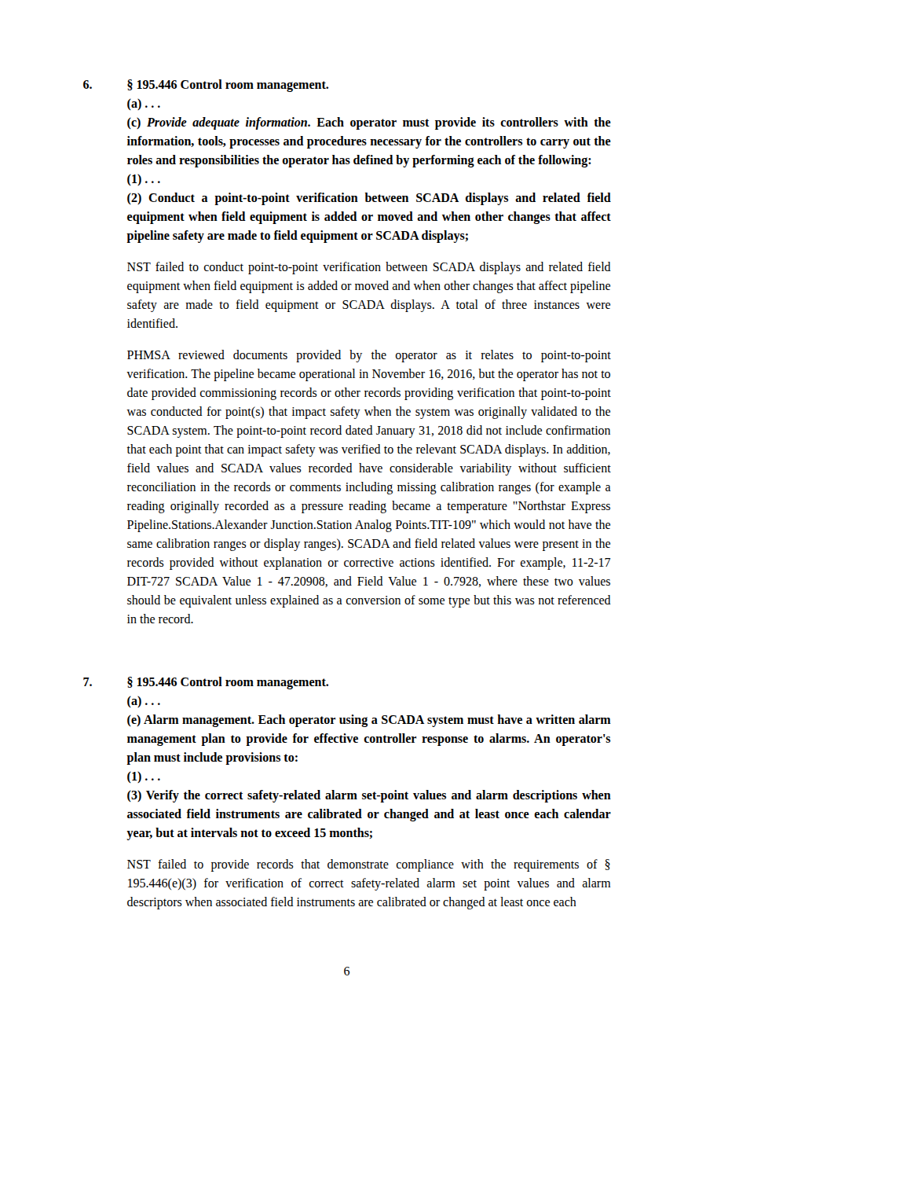6.
§ 195.446 Control room management.
(a) . . .
(c) Provide adequate information. Each operator must provide its controllers with the information, tools, processes and procedures necessary for the controllers to carry out the roles and responsibilities the operator has defined by performing each of the following:
(1) . . .
(2) Conduct a point-to-point verification between SCADA displays and related field equipment when field equipment is added or moved and when other changes that affect pipeline safety are made to field equipment or SCADA displays;
NST failed to conduct point-to-point verification between SCADA displays and related field equipment when field equipment is added or moved and when other changes that affect pipeline safety are made to field equipment or SCADA displays. A total of three instances were identified.
PHMSA reviewed documents provided by the operator as it relates to point-to-point verification. The pipeline became operational in November 16, 2016, but the operator has not to date provided commissioning records or other records providing verification that point-to-point was conducted for point(s) that impact safety when the system was originally validated to the SCADA system. The point-to-point record dated January 31, 2018 did not include confirmation that each point that can impact safety was verified to the relevant SCADA displays. In addition, field values and SCADA values recorded have considerable variability without sufficient reconciliation in the records or comments including missing calibration ranges (for example a reading originally recorded as a pressure reading became a temperature "Northstar Express Pipeline.Stations.Alexander Junction.Station Analog Points.TIT-109" which would not have the same calibration ranges or display ranges). SCADA and field related values were present in the records provided without explanation or corrective actions identified. For example, 11-2-17 DIT-727 SCADA Value 1 - 47.20908, and Field Value 1 - 0.7928, where these two values should be equivalent unless explained as a conversion of some type but this was not referenced in the record.
7.
§ 195.446 Control room management.
(a) . . .
(e) Alarm management. Each operator using a SCADA system must have a written alarm management plan to provide for effective controller response to alarms. An operator's plan must include provisions to:
(1) . . .
(3) Verify the correct safety-related alarm set-point values and alarm descriptions when associated field instruments are calibrated or changed and at least once each calendar year, but at intervals not to exceed 15 months;
NST failed to provide records that demonstrate compliance with the requirements of § 195.446(e)(3) for verification of correct safety-related alarm set point values and alarm descriptors when associated field instruments are calibrated or changed at least once each
6